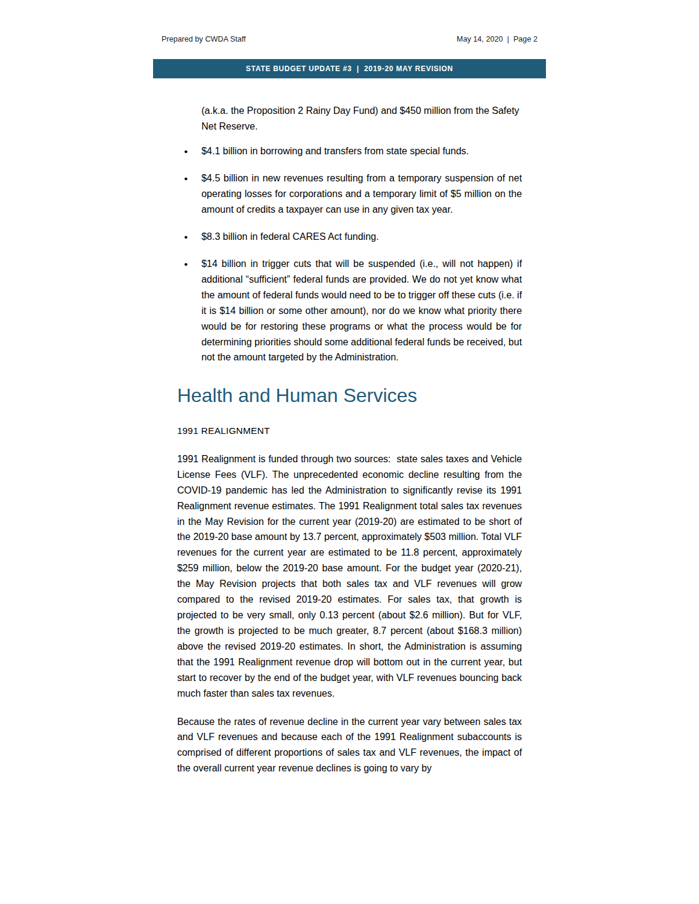Prepared by CWDA Staff May 14, 2020 | Page 2
STATE BUDGET UPDATE #3 | 2019-20 MAY REVISION
(a.k.a. the Proposition 2 Rainy Day Fund) and $450 million from the Safety Net Reserve.
$4.1 billion in borrowing and transfers from state special funds.
$4.5 billion in new revenues resulting from a temporary suspension of net operating losses for corporations and a temporary limit of $5 million on the amount of credits a taxpayer can use in any given tax year.
$8.3 billion in federal CARES Act funding.
$14 billion in trigger cuts that will be suspended (i.e., will not happen) if additional “sufficient” federal funds are provided. We do not yet know what the amount of federal funds would need to be to trigger off these cuts (i.e. if it is $14 billion or some other amount), nor do we know what priority there would be for restoring these programs or what the process would be for determining priorities should some additional federal funds be received, but not the amount targeted by the Administration.
Health and Human Services
1991 REALIGNMENT
1991 Realignment is funded through two sources: state sales taxes and Vehicle License Fees (VLF). The unprecedented economic decline resulting from the COVID-19 pandemic has led the Administration to significantly revise its 1991 Realignment revenue estimates. The 1991 Realignment total sales tax revenues in the May Revision for the current year (2019-20) are estimated to be short of the 2019-20 base amount by 13.7 percent, approximately $503 million. Total VLF revenues for the current year are estimated to be 11.8 percent, approximately $259 million, below the 2019-20 base amount. For the budget year (2020-21), the May Revision projects that both sales tax and VLF revenues will grow compared to the revised 2019-20 estimates. For sales tax, that growth is projected to be very small, only 0.13 percent (about $2.6 million). But for VLF, the growth is projected to be much greater, 8.7 percent (about $168.3 million) above the revised 2019-20 estimates. In short, the Administration is assuming that the 1991 Realignment revenue drop will bottom out in the current year, but start to recover by the end of the budget year, with VLF revenues bouncing back much faster than sales tax revenues.
Because the rates of revenue decline in the current year vary between sales tax and VLF revenues and because each of the 1991 Realignment subaccounts is comprised of different proportions of sales tax and VLF revenues, the impact of the overall current year revenue declines is going to vary by